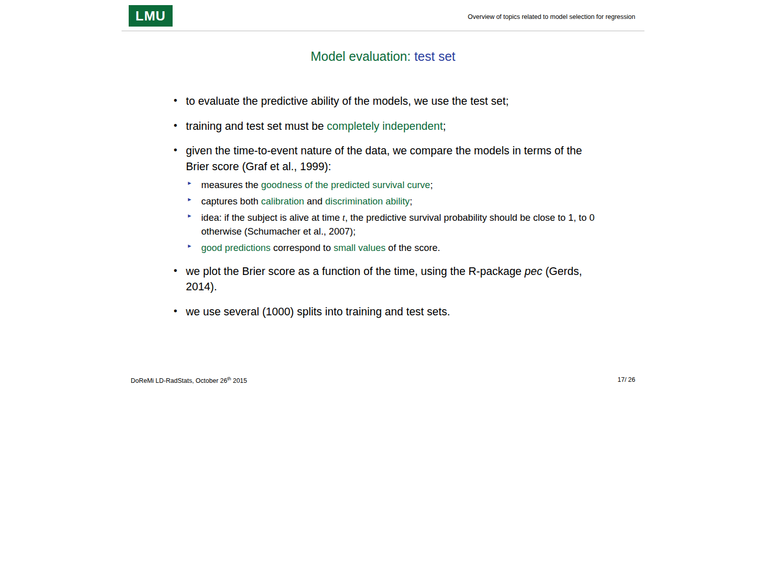LMU
Overview of topics related to model selection for regression
Model evaluation: test set
to evaluate the predictive ability of the models, we use the test set;
training and test set must be completely independent;
given the time-to-event nature of the data, we compare the models in terms of the Brier score (Graf et al., 1999):
measures the goodness of the predicted survival curve;
captures both calibration and discrimination ability;
idea: if the subject is alive at time t, the predictive survival probability should be close to 1, to 0 otherwise (Schumacher et al., 2007);
good predictions correspond to small values of the score.
we plot the Brier score as a function of the time, using the R-package pec (Gerds, 2014).
we use several (1000) splits into training and test sets.
DoReMi LD-RadStats, October 26th 2015
17/ 26